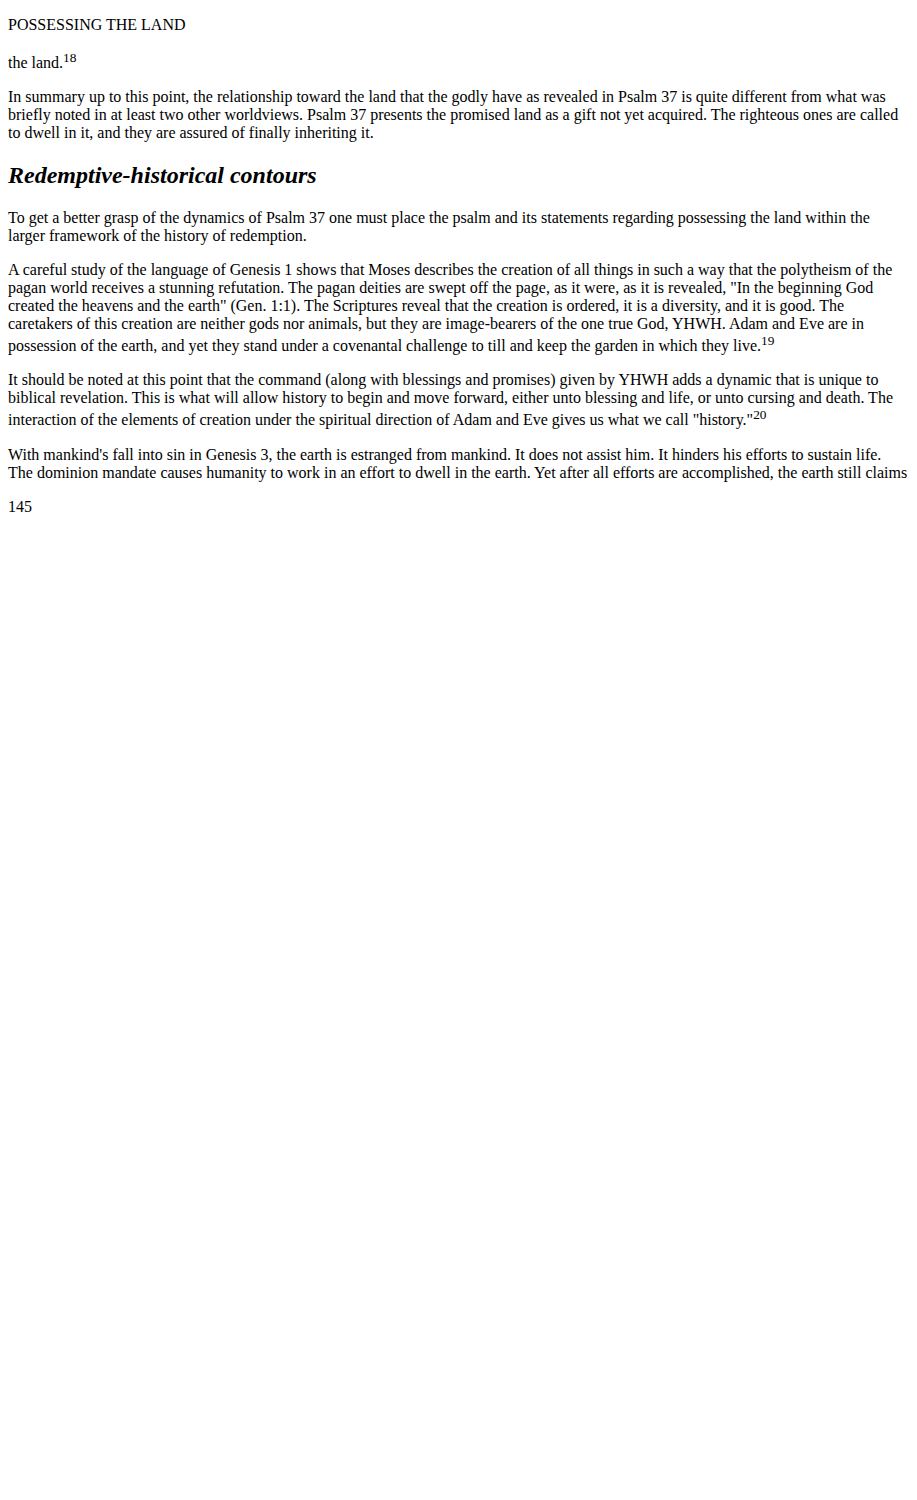POSSESSING THE LAND
the land.18
In summary up to this point, the relationship toward the land that the godly have as revealed in Psalm 37 is quite different from what was briefly noted in at least two other worldviews. Psalm 37 presents the promised land as a gift not yet acquired. The righteous ones are called to dwell in it, and they are assured of finally inheriting it.
Redemptive-historical contours
To get a better grasp of the dynamics of Psalm 37 one must place the psalm and its statements regarding possessing the land within the larger framework of the history of redemption.
A careful study of the language of Genesis 1 shows that Moses describes the creation of all things in such a way that the polytheism of the pagan world receives a stunning refutation. The pagan deities are swept off the page, as it were, as it is revealed, "In the beginning God created the heavens and the earth" (Gen. 1:1). The Scriptures reveal that the creation is ordered, it is a diversity, and it is good. The caretakers of this creation are neither gods nor animals, but they are image-bearers of the one true God, YHWH. Adam and Eve are in possession of the earth, and yet they stand under a covenantal challenge to till and keep the garden in which they live.19
It should be noted at this point that the command (along with blessings and promises) given by YHWH adds a dynamic that is unique to biblical revelation. This is what will allow history to begin and move forward, either unto blessing and life, or unto cursing and death. The interaction of the elements of creation under the spiritual direction of Adam and Eve gives us what we call "history."20
With mankind's fall into sin in Genesis 3, the earth is estranged from mankind. It does not assist him. It hinders his efforts to sustain life. The dominion mandate causes humanity to work in an effort to dwell in the earth. Yet after all efforts are accomplished, the earth still claims
145